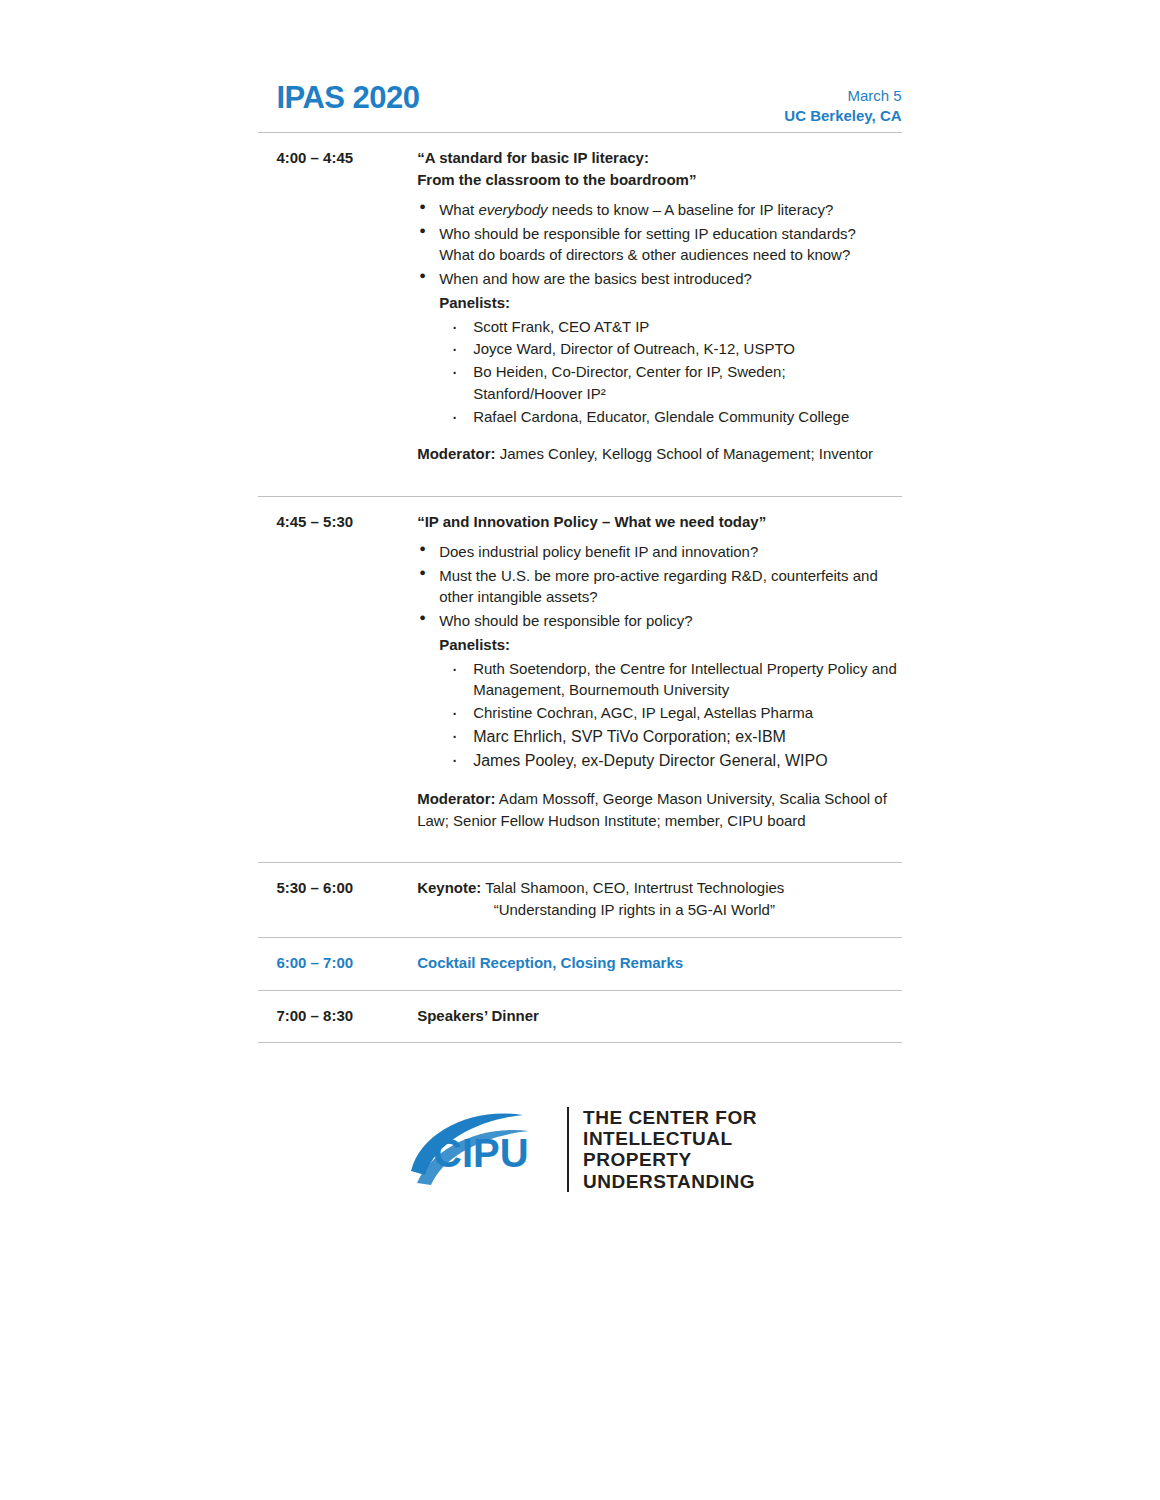IPAS 2020
March 5
UC Berkeley, CA
4:00 – 4:45
“A standard for basic IP literacy:From the classroom to the boardroom”
What everybody needs to know – A baseline for IP literacy?
Who should be responsible for setting IP education standards?
What do boards of directors & other audiences need to know?
When and how are the basics best introduced?
Panelists:
Scott Frank, CEO AT&T IP
Joyce Ward, Director of Outreach, K-12, USPTO
Bo Heiden, Co-Director, Center for IP, Sweden;
Stanford/Hoover IP²
Rafael Cardona, Educator, Glendale Community College
Moderator: James Conley, Kellogg School of Management; Inventor
4:45 – 5:30
“IP and Innovation Policy – What we need today”
Does industrial policy benefit IP and innovation?
Must the U.S. be more pro-active regarding R&D, counterfeits and other intangible assets?
Who should be responsible for policy?
Panelists:
Ruth Soetendorp, the Centre for Intellectual Property Policy and Management, Bournemouth University
Christine Cochran, AGC, IP Legal, Astellas Pharma
Marc Ehrlich, SVP TiVo Corporation; ex-IBM
James Pooley, ex-Deputy Director General, WIPO
Moderator: Adam Mossoff, George Mason University, Scalia School of Law; Senior Fellow Hudson Institute; member, CIPU board
5:30 – 6:00
Keynote: Talal Shamoon, CEO, Intertrust Technologies
“Understanding IP rights in a 5G-AI World”
6:00 – 7:00
Cocktail Reception, Closing Remarks
7:00 – 8:30
Speakers’ Dinner
CIPU
The Center for
Intellectual
Property
Understanding